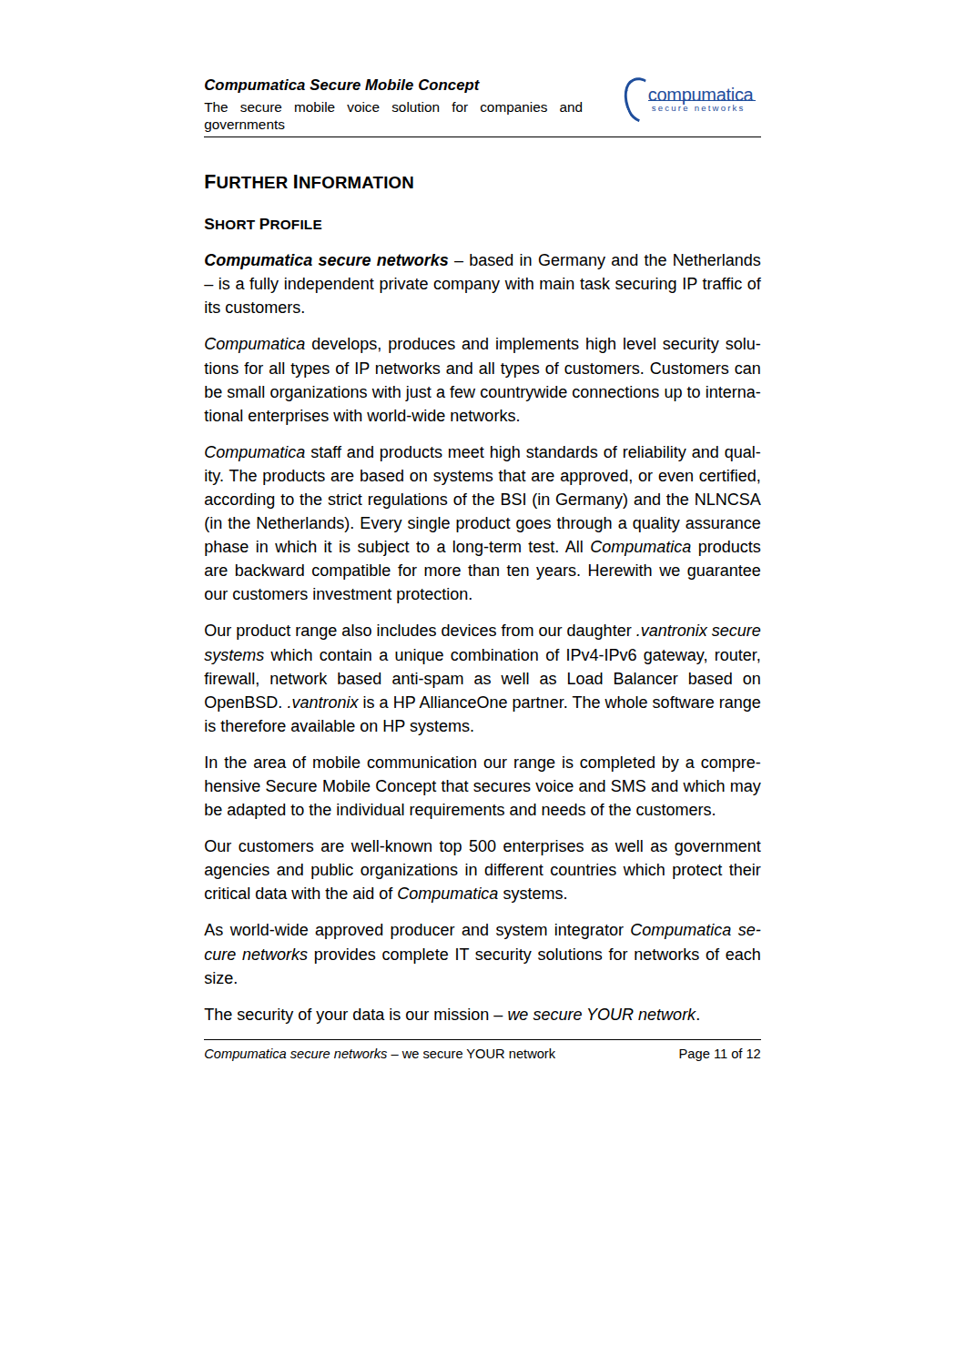Compumatica Secure Mobile Concept
The secure mobile voice solution for companies and governments
compumatica secure networks
FURTHER INFORMATION
SHORT PROFILE
Compumatica secure networks – based in Germany and the Netherlands – is a fully independent private company with main task securing IP traffic of its customers.
Compumatica develops, produces and implements high level security solutions for all types of IP networks and all types of customers. Customers can be small organizations with just a few countrywide connections up to international enterprises with world-wide networks.
Compumatica staff and products meet high standards of reliability and quality. The products are based on systems that are approved, or even certified, according to the strict regulations of the BSI (in Germany) and the NLNCSA (in the Netherlands). Every single product goes through a quality assurance phase in which it is subject to a long-term test. All Compumatica products are backward compatible for more than ten years. Herewith we guarantee our customers investment protection.
Our product range also includes devices from our daughter .vantronix secure systems which contain a unique combination of IPv4-IPv6 gateway, router, firewall, network based anti-spam as well as Load Balancer based on OpenBSD. .vantronix is a HP AllianceOne partner. The whole software range is therefore available on HP systems.
In the area of mobile communication our range is completed by a comprehensive Secure Mobile Concept that secures voice and SMS and which may be adapted to the individual requirements and needs of the customers.
Our customers are well-known top 500 enterprises as well as government agencies and public organizations in different countries which protect their critical data with the aid of Compumatica systems.
As world-wide approved producer and system integrator Compumatica secure networks provides complete IT security solutions for networks of each size.
The security of your data is our mission – we secure YOUR network.
Compumatica secure networks – we secure YOUR network
Page 11 of 12